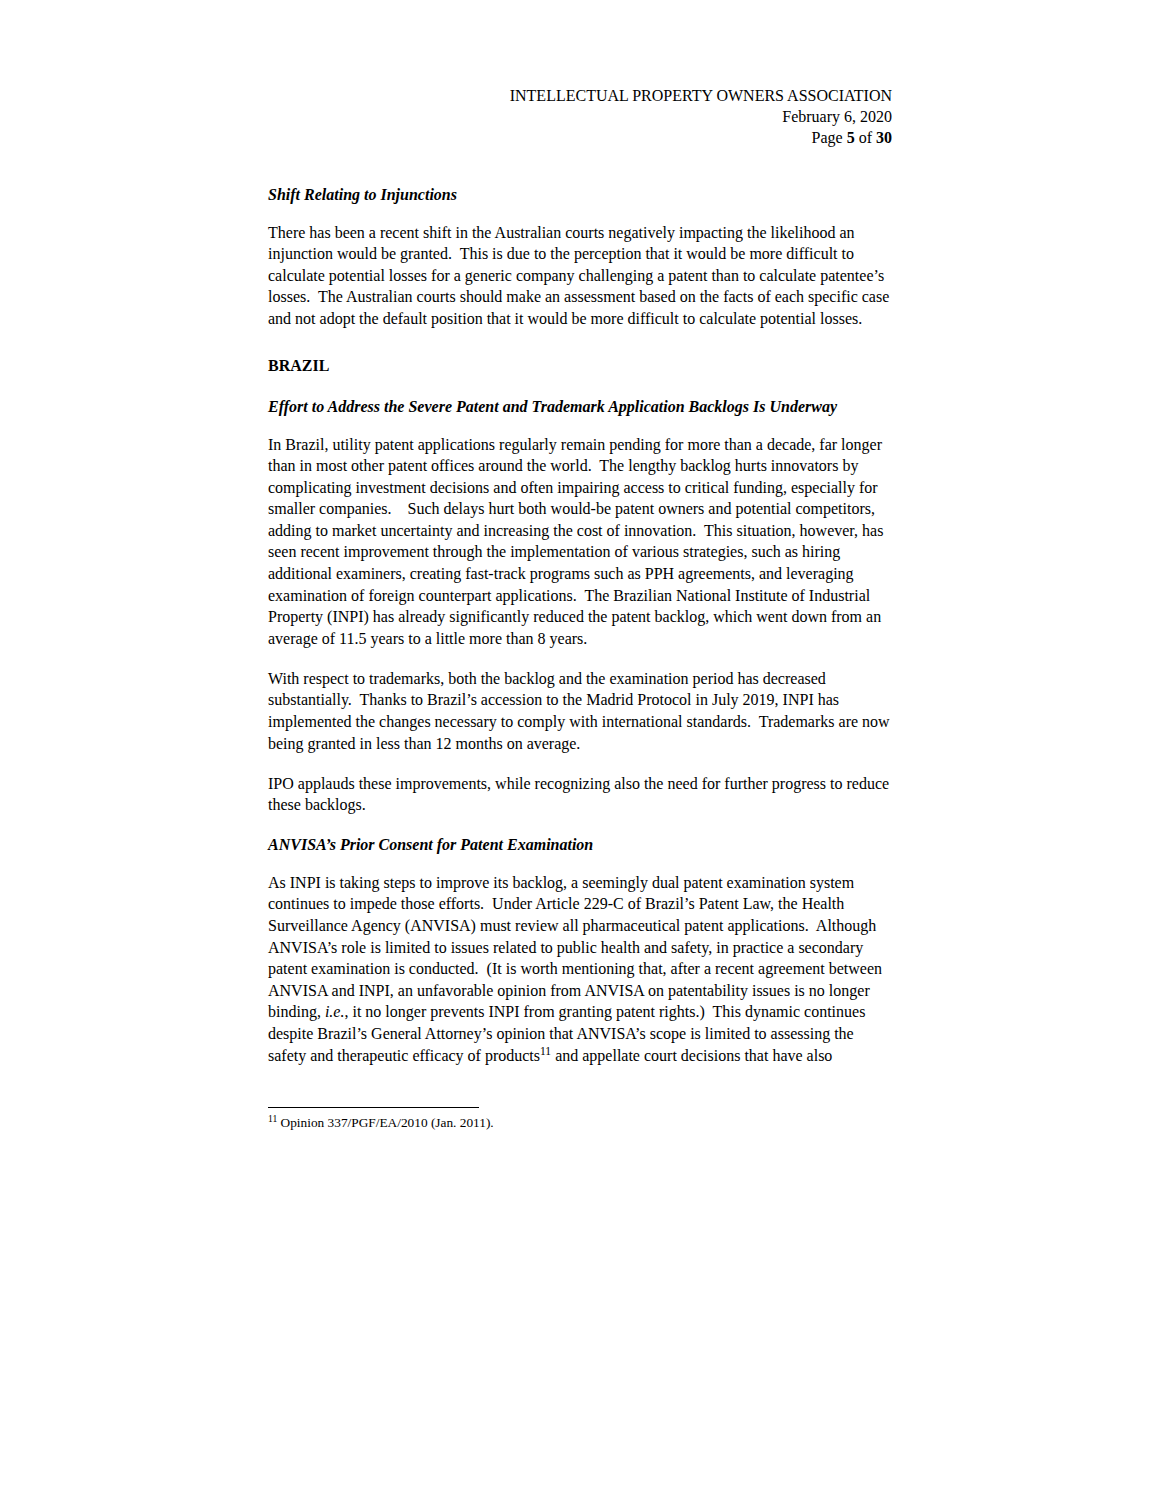INTELLECTUAL PROPERTY OWNERS ASSOCIATION
February 6, 2020
Page 5 of 30
Shift Relating to Injunctions
There has been a recent shift in the Australian courts negatively impacting the likelihood an injunction would be granted. This is due to the perception that it would be more difficult to calculate potential losses for a generic company challenging a patent than to calculate patentee’s losses. The Australian courts should make an assessment based on the facts of each specific case and not adopt the default position that it would be more difficult to calculate potential losses.
BRAZIL
Effort to Address the Severe Patent and Trademark Application Backlogs Is Underway
In Brazil, utility patent applications regularly remain pending for more than a decade, far longer than in most other patent offices around the world. The lengthy backlog hurts innovators by complicating investment decisions and often impairing access to critical funding, especially for smaller companies. Such delays hurt both would-be patent owners and potential competitors, adding to market uncertainty and increasing the cost of innovation. This situation, however, has seen recent improvement through the implementation of various strategies, such as hiring additional examiners, creating fast-track programs such as PPH agreements, and leveraging examination of foreign counterpart applications. The Brazilian National Institute of Industrial Property (INPI) has already significantly reduced the patent backlog, which went down from an average of 11.5 years to a little more than 8 years.
With respect to trademarks, both the backlog and the examination period has decreased substantially. Thanks to Brazil’s accession to the Madrid Protocol in July 2019, INPI has implemented the changes necessary to comply with international standards. Trademarks are now being granted in less than 12 months on average.
IPO applauds these improvements, while recognizing also the need for further progress to reduce these backlogs.
ANVISA’s Prior Consent for Patent Examination
As INPI is taking steps to improve its backlog, a seemingly dual patent examination system continues to impede those efforts. Under Article 229-C of Brazil’s Patent Law, the Health Surveillance Agency (ANVISA) must review all pharmaceutical patent applications. Although ANVISA’s role is limited to issues related to public health and safety, in practice a secondary patent examination is conducted. (It is worth mentioning that, after a recent agreement between ANVISA and INPI, an unfavorable opinion from ANVISA on patentability issues is no longer binding, i.e., it no longer prevents INPI from granting patent rights.) This dynamic continues despite Brazil’s General Attorney’s opinion that ANVISA’s scope is limited to assessing the safety and therapeutic efficacy of products11 and appellate court decisions that have also
11 Opinion 337/PGF/EA/2010 (Jan. 2011).